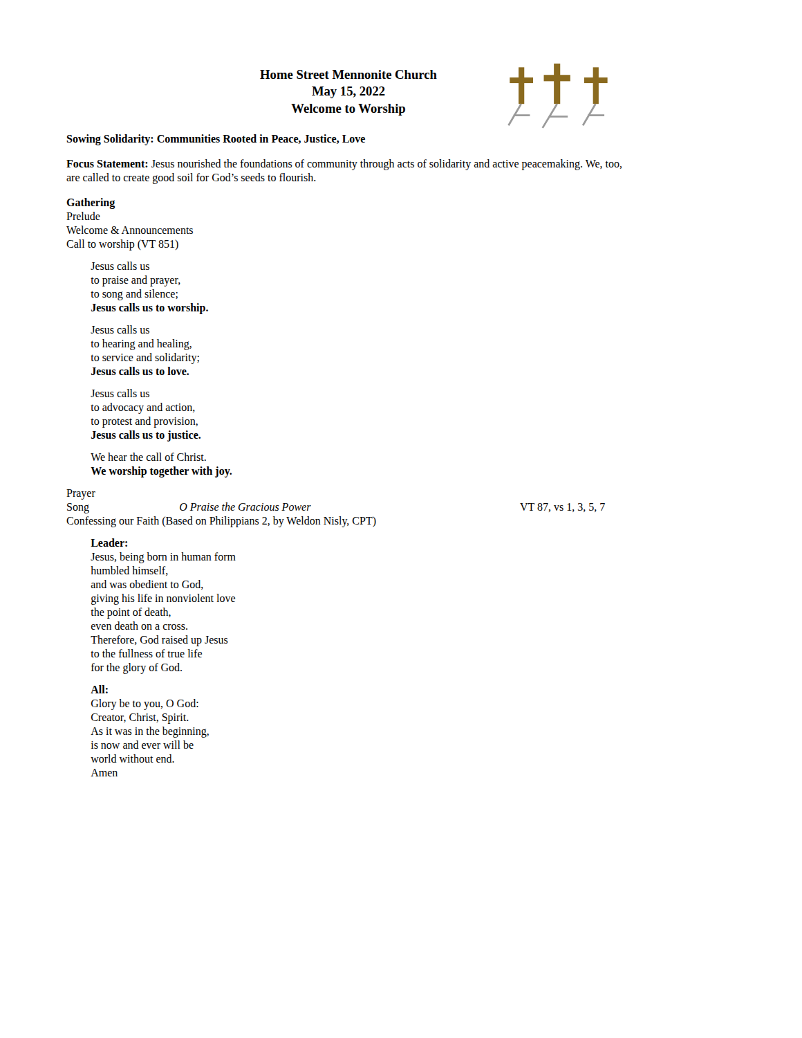Home Street Mennonite Church
May 15, 2022
Welcome to Worship
Sowing Solidarity: Communities Rooted in Peace, Justice, Love
Focus Statement: Jesus nourished the foundations of community through acts of solidarity and active peacemaking. We, too, are called to create good soil for God’s seeds to flourish.
Gathering
Prelude
Welcome & Announcements
Call to worship (VT 851)
Jesus calls us
to praise and prayer,
to song and silence;
Jesus calls us to worship.
Jesus calls us
to hearing and healing,
to service and solidarity;
Jesus calls us to love.
Jesus calls us
to advocacy and action,
to protest and provision,
Jesus calls us to justice.
We hear the call of Christ.
We worship together with joy.
Prayer
Song O Praise the Gracious Power VT 87, vs 1, 3, 5, 7
Confessing our Faith (Based on Philippians 2, by Weldon Nisly, CPT)
Leader:
Jesus, being born in human form
humbled himself,
and was obedient to God,
giving his life in nonviolent love
the point of death,
even death on a cross.
Therefore, God raised up Jesus
to the fullness of true life
for the glory of God.
All:
Glory be to you, O God:
Creator, Christ, Spirit.
As it was in the beginning,
is now and ever will be
world without end.
Amen